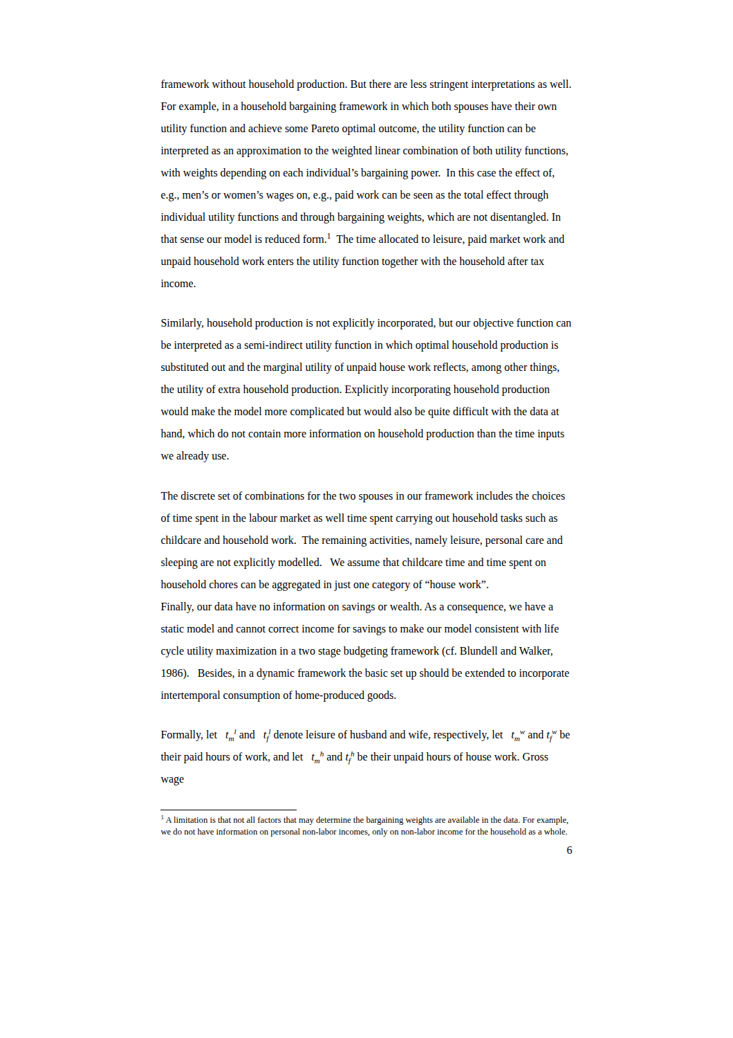framework without household production. But there are less stringent interpretations as well. For example, in a household bargaining framework in which both spouses have their own utility function and achieve some Pareto optimal outcome, the utility function can be interpreted as an approximation to the weighted linear combination of both utility functions, with weights depending on each individual’s bargaining power. In this case the effect of, e.g., men’s or women’s wages on, e.g., paid work can be seen as the total effect through individual utility functions and through bargaining weights, which are not disentangled. In that sense our model is reduced form.1 The time allocated to leisure, paid market work and unpaid household work enters the utility function together with the household after tax income.
Similarly, household production is not explicitly incorporated, but our objective function can be interpreted as a semi-indirect utility function in which optimal household production is substituted out and the marginal utility of unpaid house work reflects, among other things, the utility of extra household production. Explicitly incorporating household production would make the model more complicated but would also be quite difficult with the data at hand, which do not contain more information on household production than the time inputs we already use.
The discrete set of combinations for the two spouses in our framework includes the choices of time spent in the labour market as well time spent carrying out household tasks such as childcare and household work. The remaining activities, namely leisure, personal care and sleeping are not explicitly modelled. We assume that childcare time and time spent on household chores can be aggregated in just one category of “house work”.
Finally, our data have no information on savings or wealth. As a consequence, we have a static model and cannot correct income for savings to make our model consistent with life cycle utility maximization in a two stage budgeting framework (cf. Blundell and Walker, 1986). Besides, in a dynamic framework the basic set up should be extended to incorporate intertemporal consumption of home-produced goods.
Formally, let tml and tfl denote leisure of husband and wife, respectively, let tmw and tfw be their paid hours of work, and let tmh and tfh be their unpaid hours of house work. Gross wage
1 A limitation is that not all factors that may determine the bargaining weights are available in the data. For example, we do not have information on personal non-labor incomes, only on non-labor income for the household as a whole.
6